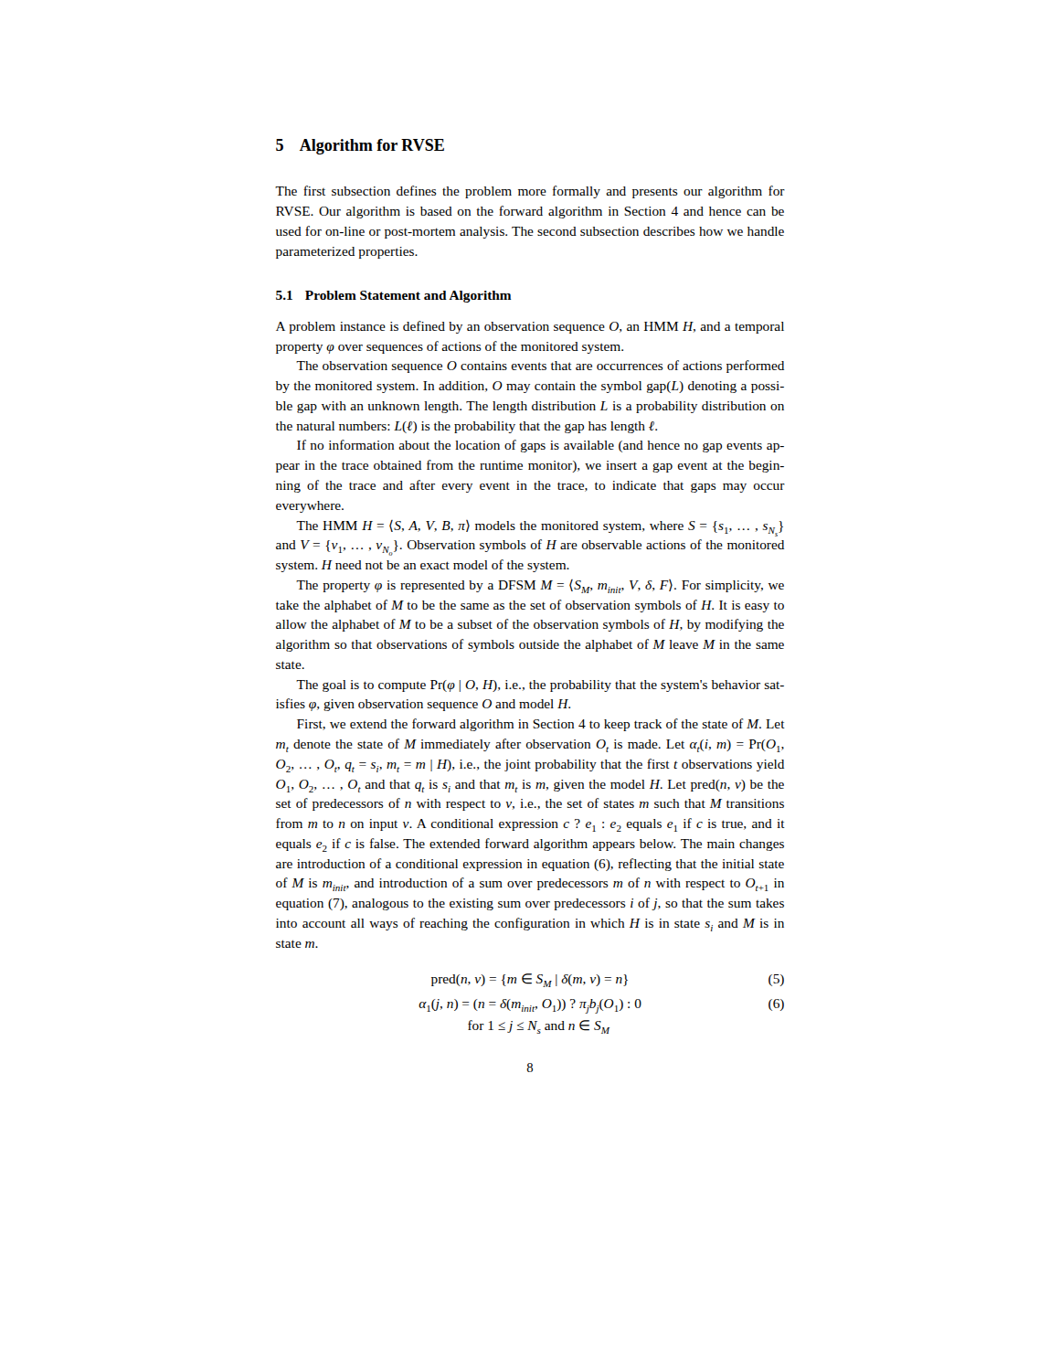5 Algorithm for RVSE
The first subsection defines the problem more formally and presents our algorithm for RVSE. Our algorithm is based on the forward algorithm in Section 4 and hence can be used for on-line or post-mortem analysis. The second subsection describes how we handle parameterized properties.
5.1 Problem Statement and Algorithm
A problem instance is defined by an observation sequence O, an HMM H, and a temporal property φ over sequences of actions of the monitored system.
The observation sequence O contains events that are occurrences of actions performed by the monitored system. In addition, O may contain the symbol gap(L) denoting a possible gap with an unknown length. The length distribution L is a probability distribution on the natural numbers: L(ℓ) is the probability that the gap has length ℓ.
If no information about the location of gaps is available (and hence no gap events appear in the trace obtained from the runtime monitor), we insert a gap event at the beginning of the trace and after every event in the trace, to indicate that gaps may occur everywhere.
The HMM H = ⟨S, A, V, B, π⟩ models the monitored system, where S = {s1, … , sNs} and V = {v1, … , vNo}. Observation symbols of H are observable actions of the monitored system. H need not be an exact model of the system.
The property φ is represented by a DFSM M = ⟨SM, minit, V, δ, F⟩. For simplicity, we take the alphabet of M to be the same as the set of observation symbols of H. It is easy to allow the alphabet of M to be a subset of the observation symbols of H, by modifying the algorithm so that observations of symbols outside the alphabet of M leave M in the same state.
The goal is to compute Pr(φ | O, H), i.e., the probability that the system's behavior satisfies φ, given observation sequence O and model H.
First, we extend the forward algorithm in Section 4 to keep track of the state of M. Let mt denote the state of M immediately after observation Ot is made. Let αt(i, m) = Pr(O1, O2, … , Ot, qt = si, mt = m | H), i.e., the joint probability that the first t observations yield O1, O2, … , Ot and that qt is si and that mt is m, given the model H. Let pred(n, v) be the set of predecessors of n with respect to v, i.e., the set of states m such that M transitions from m to n on input v. A conditional expression c ? e1 : e2 equals e1 if c is true, and it equals e2 if c is false. The extended forward algorithm appears below. The main changes are introduction of a conditional expression in equation (6), reflecting that the initial state of M is minit, and introduction of a sum over predecessors m of n with respect to Ot+1 in equation (7), analogous to the existing sum over predecessors i of j, so that the sum takes into account all ways of reaching the configuration in which H is in state si and M is in state m.
pred(n, v) = {m ∈ SM | δ(m, v) = n}
(5)
α1(j, n) = (n = δ(minit, O1)) ? πjbj(O1) : 0
(6)
for 1 ≤ j ≤ Ns and n ∈ SM
8